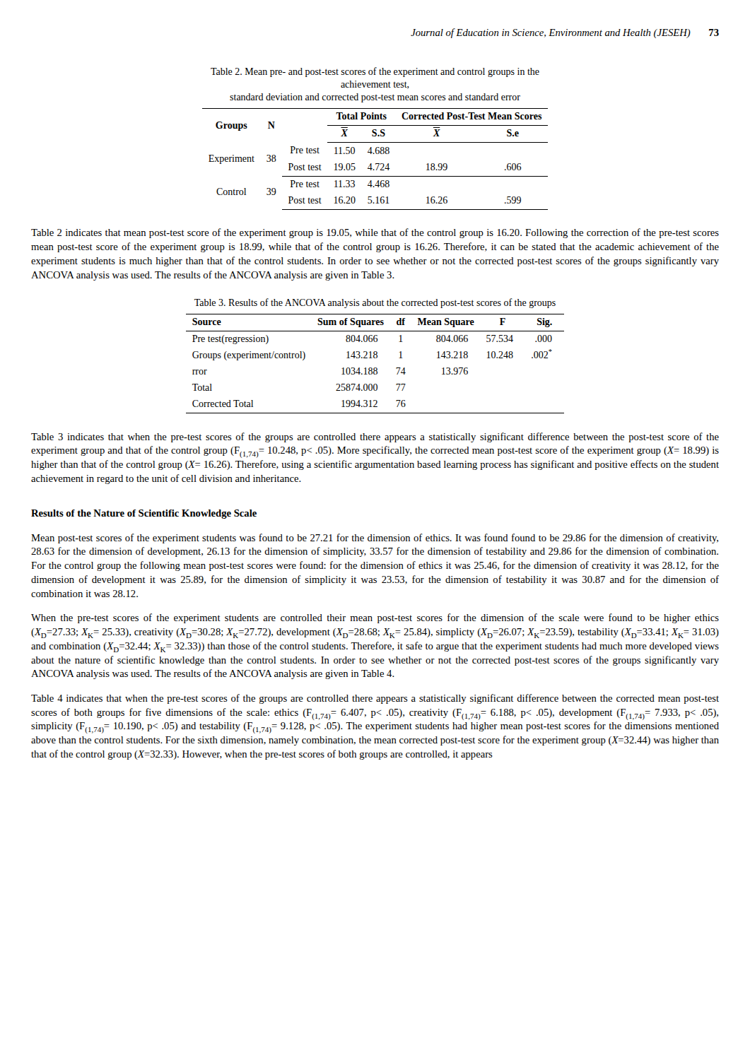Journal of Education in Science, Environment and Health (JESEH) 73
Table 2. Mean pre- and post-test scores of the experiment and control groups in the achievement test, standard deviation and corrected post-test mean scores and standard error
| Groups | N | | Total Points | Corrected Post-Test Mean Scores |
| --- | --- | --- | --- | --- |
| X | S.S | X | S.e |
| Experiment | 38 | Pre test | 11.50 | 4.688 | | |
| Post test | 19.05 | 4.724 | 18.99 | .606 |
| Control | 39 | Pre test | 11.33 | 4.468 | | |
| Post test | 16.20 | 5.161 | 16.26 | .599 |
Table 2 indicates that mean post-test score of the experiment group is 19.05, while that of the control group is 16.20. Following the correction of the pre-test scores mean post-test score of the experiment group is 18.99, while that of the control group is 16.26. Therefore, it can be stated that the academic achievement of the experiment students is much higher than that of the control students. In order to see whether or not the corrected post-test scores of the groups significantly vary ANCOVA analysis was used. The results of the ANCOVA analysis are given in Table 3.
Table 3. Results of the ANCOVA analysis about the corrected post-test scores of the groups
| Source | Sum of Squares | df | Mean Square | F | Sig. |
| --- | --- | --- | --- | --- | --- |
| Pre test(regression) | 804.066 | 1 | 804.066 | 57.534 | .000 |
| Groups (experiment/control) | 143.218 | 1 | 143.218 | 10.248 | .002 * |
| rror | 1034.188 | 74 | 13.976 | | |
| Total | 25874.000 | 77 | | | |
| Corrected Total | 1994.312 | 76 | | | |
Table 3 indicates that when the pre-test scores of the groups are controlled there appears a statistically significant difference between the post-test score of the experiment group and that of the control group (F(1,74)= 10.248, p< .05). More specifically, the corrected mean post-test score of the experiment group (X= 18.99) is higher than that of the control group (X= 16.26). Therefore, using a scientific argumentation based learning process has significant and positive effects on the student achievement in regard to the unit of cell division and inheritance.
Results of the Nature of Scientific Knowledge Scale
Mean post-test scores of the experiment students was found to be 27.21 for the dimension of ethics. It was found found to be 29.86 for the dimension of creativity, 28.63 for the dimension of development, 26.13 for the dimension of simplicity, 33.57 for the dimension of testability and 29.86 for the dimension of combination. For the control group the following mean post-test scores were found: for the dimension of ethics it was 25.46, for the dimension of creativity it was 28.12, for the dimension of development it was 25.89, for the dimension of simplicity it was 23.53, for the dimension of testability it was 30.87 and for the dimension of combination it was 28.12.
When the pre-test scores of the experiment students are controlled their mean post-test scores for the dimension of the scale were found to be higher ethics (XD=27.33; XK= 25.33), creativity (XD=30.28; XK=27.72), development (XD=28.68; XK= 25.84), simplicty (XD=26.07; XK=23.59), testability (XD=33.41; XK= 31.03) and combination (XD=32.44; XK= 32.33)) than those of the control students. Therefore, it safe to argue that the experiment students had much more developed views about the nature of scientific knowledge than the control students. In order to see whether or not the corrected post-test scores of the groups significantly vary ANCOVA analysis was used. The results of the ANCOVA analysis are given in Table 4.
Table 4 indicates that when the pre-test scores of the groups are controlled there appears a statistically significant difference between the corrected mean post-test scores of both groups for five dimensions of the scale: ethics (F(1,74)= 6.407, p< .05), creativity (F(1,74)= 6.188, p< .05), development (F(1,74)= 7.933, p< .05), simplicity (F(1,74)= 10.190, p< .05) and testability (F(1,74)= 9.128, p< .05). The experiment students had higher mean post-test scores for the dimensions mentioned above than the control students. For the sixth dimension, namely combination, the mean corrected post-test score for the experiment group (X=32.44) was higher than that of the control group (X=32.33). However, when the pre-test scores of both groups are controlled, it appears